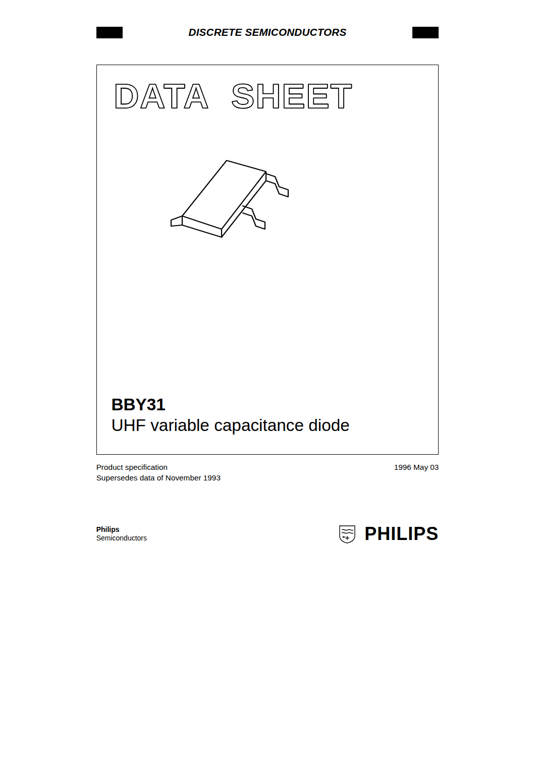DISCRETE SEMICONDUCTORS
DATA SHEET
Surface-mount package outline
BBY31
UHF variable capacitance diode
Product specification
Supersedes data of November 1993
1996 May 03
Philips
Semiconductors
Philips shield PHILIPS